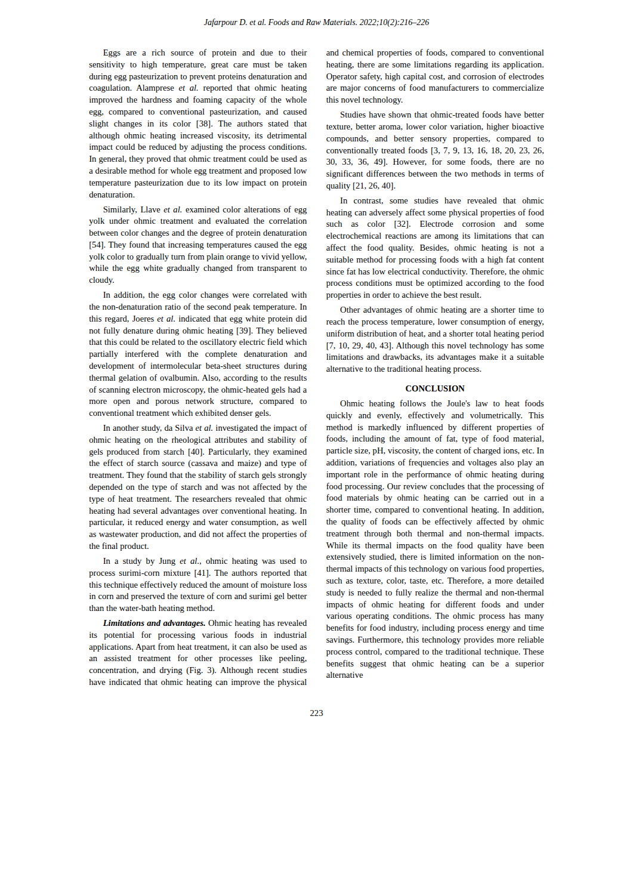Jafarpour D. et al. Foods and Raw Materials. 2022;10(2):216–226
Eggs are a rich source of protein and due to their sensitivity to high temperature, great care must be taken during egg pasteurization to prevent proteins denaturation and coagulation. Alamprese et al. reported that ohmic heating improved the hardness and foaming capacity of the whole egg, compared to conventional pasteurization, and caused slight changes in its color [38]. The authors stated that although ohmic heating increased viscosity, its detrimental impact could be reduced by adjusting the process conditions. In general, they proved that ohmic treatment could be used as a desirable method for whole egg treatment and proposed low temperature pasteurization due to its low impact on protein denaturation.
Similarly, Llave et al. examined color alterations of egg yolk under ohmic treatment and evaluated the correlation between color changes and the degree of protein denaturation [54]. They found that increasing temperatures caused the egg yolk color to gradually turn from plain orange to vivid yellow, while the egg white gradually changed from transparent to cloudy.
In addition, the egg color changes were correlated with the non-denaturation ratio of the second peak temperature. In this regard, Joeres et al. indicated that egg white protein did not fully denature during ohmic heating [39]. They believed that this could be related to the oscillatory electric field which partially interfered with the complete denaturation and development of intermolecular beta-sheet structures during thermal gelation of ovalbumin. Also, according to the results of scanning electron microscopy, the ohmic-heated gels had a more open and porous network structure, compared to conventional treatment which exhibited denser gels.
In another study, da Silva et al. investigated the impact of ohmic heating on the rheological attributes and stability of gels produced from starch [40]. Particularly, they examined the effect of starch source (cassava and maize) and type of treatment. They found that the stability of starch gels strongly depended on the type of starch and was not affected by the type of heat treatment. The researchers revealed that ohmic heating had several advantages over conventional heating. In particular, it reduced energy and water consumption, as well as wastewater production, and did not affect the properties of the final product.
In a study by Jung et al., ohmic heating was used to process surimi-corn mixture [41]. The authors reported that this technique effectively reduced the amount of moisture loss in corn and preserved the texture of corn and surimi gel better than the water-bath heating method.
Limitations and advantages. Ohmic heating has revealed its potential for processing various foods in industrial applications. Apart from heat treatment, it can also be used as an assisted treatment for other processes like peeling, concentration, and drying (Fig. 3). Although recent studies have indicated that ohmic heating can improve the physical and chemical properties of foods, compared to conventional heating, there are some limitations regarding its application. Operator safety, high capital cost, and corrosion of electrodes are major concerns of food manufacturers to commercialize this novel technology.
Studies have shown that ohmic-treated foods have better texture, better aroma, lower color variation, higher bioactive compounds, and better sensory properties, compared to conventionally treated foods [3, 7, 9, 13, 16, 18, 20, 23, 26, 30, 33, 36, 49]. However, for some foods, there are no significant differences between the two methods in terms of quality [21, 26, 40].
In contrast, some studies have revealed that ohmic heating can adversely affect some physical properties of food such as color [32]. Electrode corrosion and some electrochemical reactions are among its limitations that can affect the food quality. Besides, ohmic heating is not a suitable method for processing foods with a high fat content since fat has low electrical conductivity. Therefore, the ohmic process conditions must be optimized according to the food properties in order to achieve the best result.
Other advantages of ohmic heating are a shorter time to reach the process temperature, lower consumption of energy, uniform distribution of heat, and a shorter total heating period [7, 10, 29, 40, 43]. Although this novel technology has some limitations and drawbacks, its advantages make it a suitable alternative to the traditional heating process.
Conclusion
Ohmic heating follows the Joule's law to heat foods quickly and evenly, effectively and volumetrically. This method is markedly influenced by different properties of foods, including the amount of fat, type of food material, particle size, pH, viscosity, the content of charged ions, etc. In addition, variations of frequencies and voltages also play an important role in the performance of ohmic heating during food processing. Our review concludes that the processing of food materials by ohmic heating can be carried out in a shorter time, compared to conventional heating. In addition, the quality of foods can be effectively affected by ohmic treatment through both thermal and non-thermal impacts. While its thermal impacts on the food quality have been extensively studied, there is limited information on the non-thermal impacts of this technology on various food properties, such as texture, color, taste, etc. Therefore, a more detailed study is needed to fully realize the thermal and non-thermal impacts of ohmic heating for different foods and under various operating conditions. The ohmic process has many benefits for food industry, including process energy and time savings. Furthermore, this technology provides more reliable process control, compared to the traditional technique. These benefits suggest that ohmic heating can be a superior alternative
223